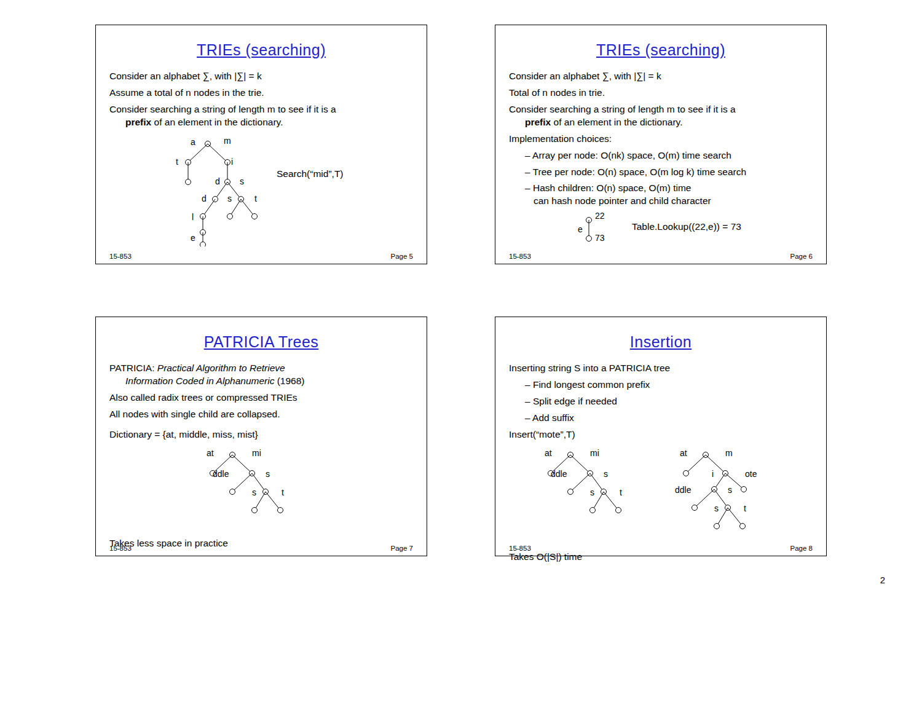TRIEs (searching)
Consider an alphabet ∑, with |∑| = k
Assume a total of n nodes in the trie.
Consider searching a string of length m to see if it is a
prefix of an element in the dictionary.
a t m i d s d l e s t Search(“mid”,T)
15-853 Page 5
TRIEs (searching)
Consider an alphabet ∑, with |∑| = k
Total of n nodes in trie.
Consider searching a string of length m to see if it is a
prefix of an element in the dictionary.
Implementation choices:
Array per node: O(nk) space, O(m) time search
Tree per node: O(n) space, O(m log k) time search
Hash children: O(n) space, O(m) time
can hash node pointer and child character
22 e 73 Table.Lookup((22,e)) = 73
15-853 Page 6
PATRICIA Trees
PATRICIA: Practical Algorithm to Retrieve
Information Coded in Alphanumeric (1968)
Also called radix trees or compressed TRIEs
All nodes with single child are collapsed.
Dictionary = {at, middle, miss, mist}
at mi ddle s s t
Takes less space in practice
15-853 Page 7
Insertion
Inserting string S into a PATRICIA tree
Find longest common prefix
Split edge if needed
Add suffix
Insert(“mote”,T)
at mi ddle s s t at m i ote ddle s s t
Takes O(|S|) time
15-853 Page 8
2